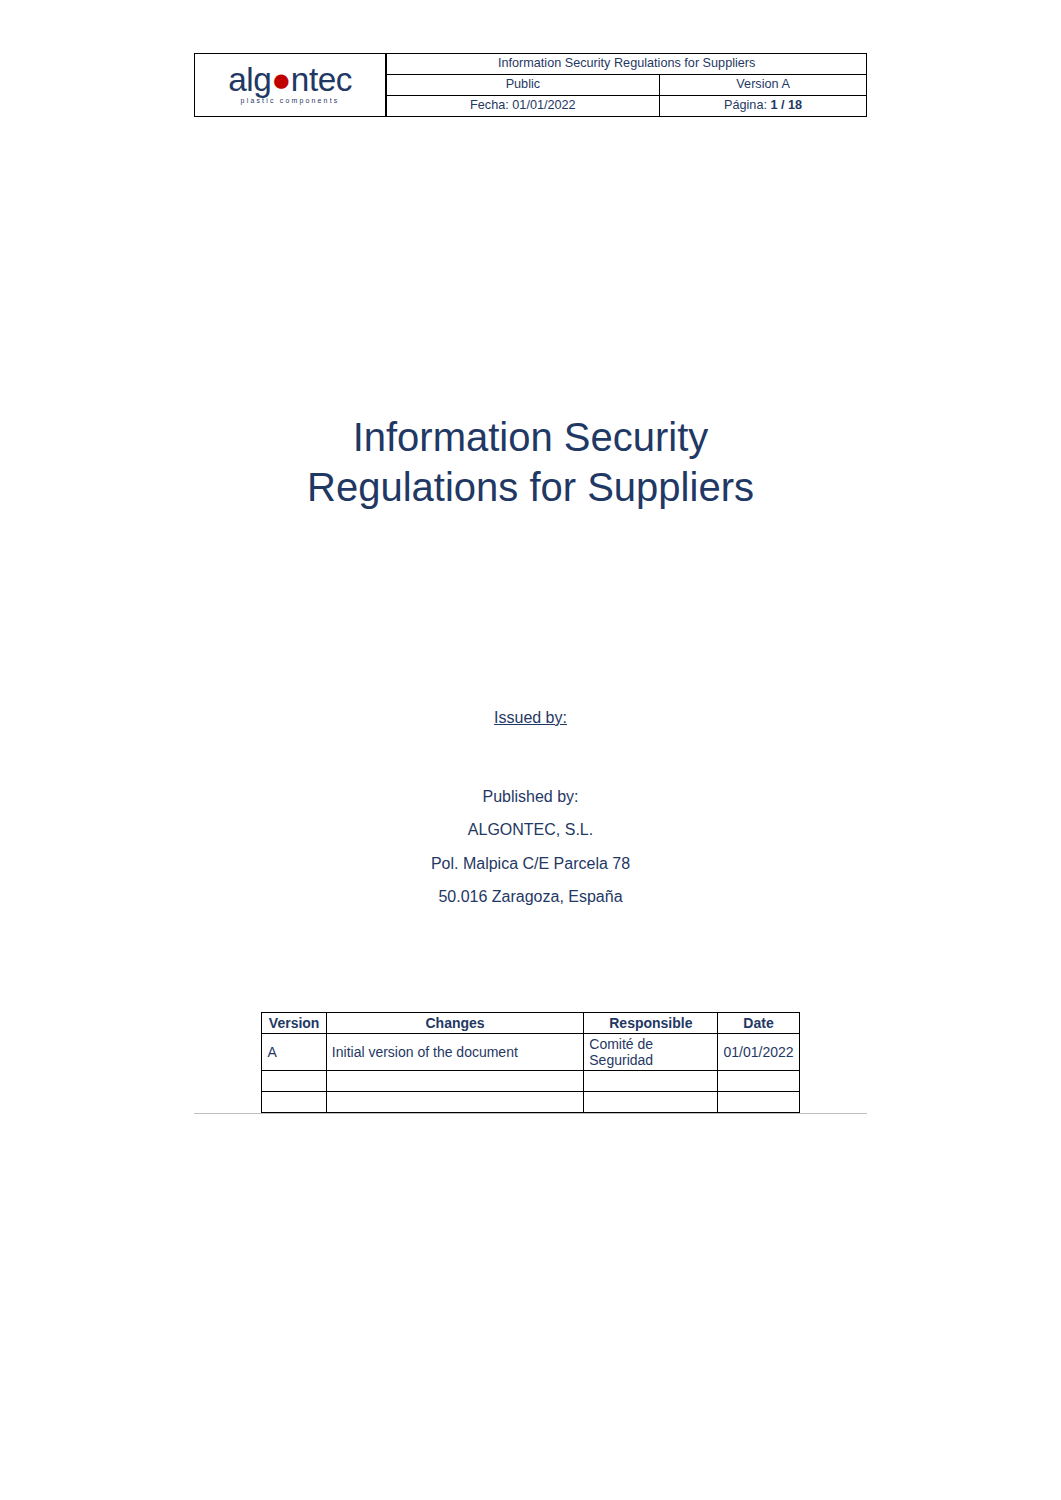alg●ntec plastic components
| Information Security Regulations for Suppliers |
| Public | Version A |
| Fecha: 01/01/2022 | Página: 1 / 18 |
Information Security
Regulations for Suppliers
Issued by:
Published by:
ALGONTEC, S.L.
Pol. Malpica C/E Parcela 78
50.016 Zaragoza, España
| Version | Changes | Responsible | Date |
| --- | --- | --- | --- |
| A | Initial version of the document | Comité de Seguridad | 01/01/2022 |